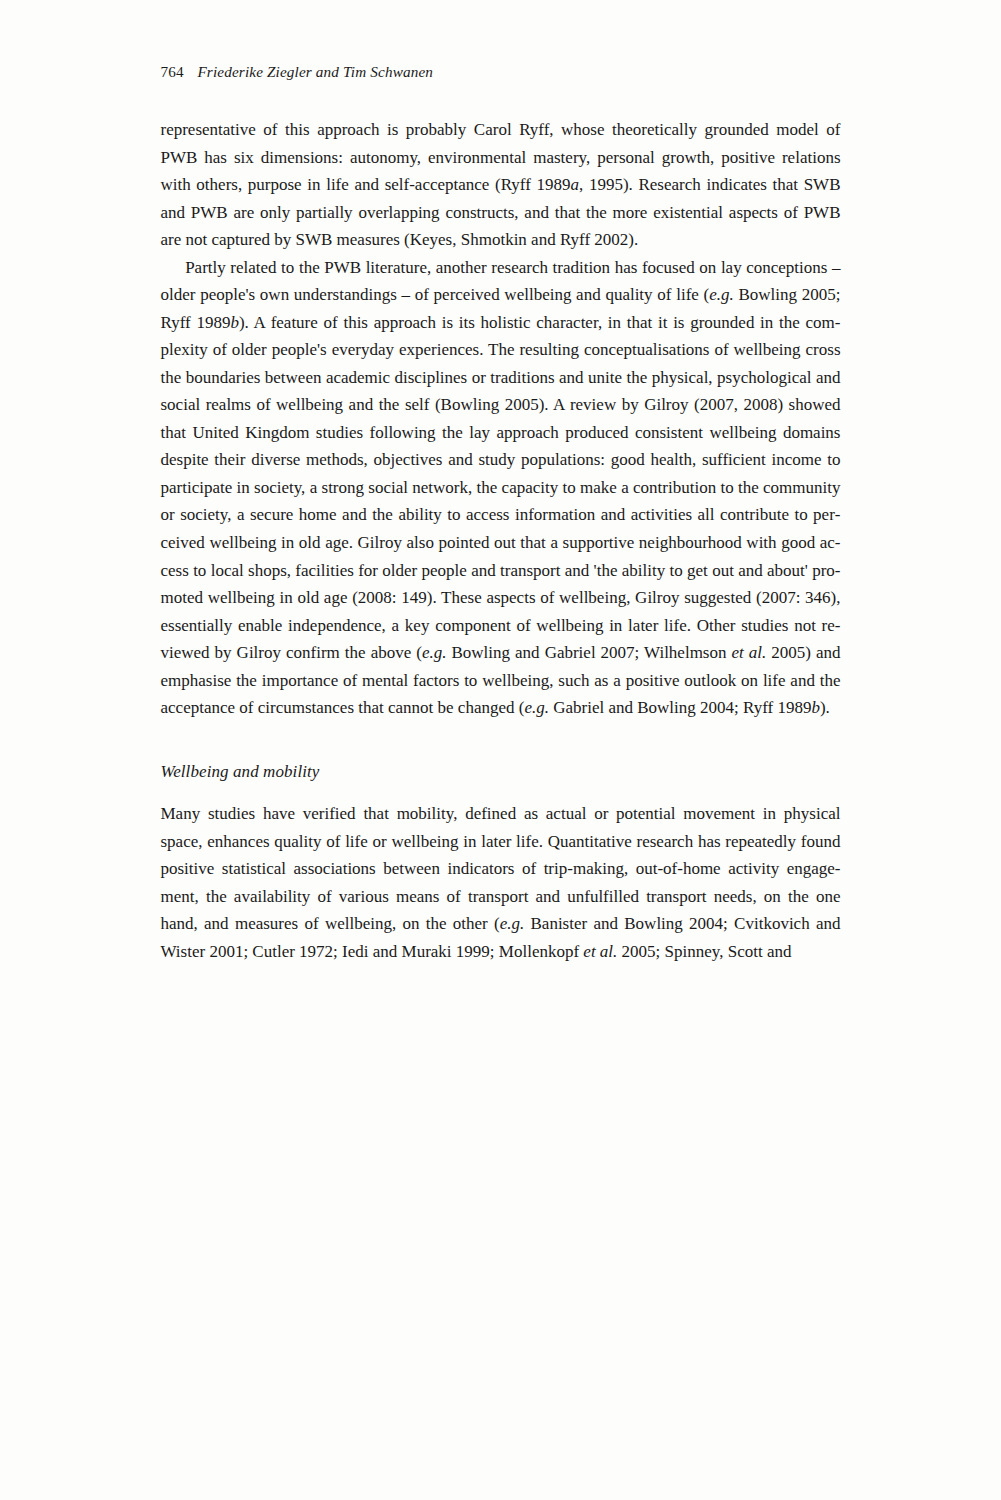764 Friederike Ziegler and Tim Schwanen
representative of this approach is probably Carol Ryff, whose theoretically grounded model of PWB has six dimensions: autonomy, environmental mastery, personal growth, positive relations with others, purpose in life and self-acceptance (Ryff 1989a, 1995). Research indicates that SWB and PWB are only partially overlapping constructs, and that the more existential aspects of PWB are not captured by SWB measures (Keyes, Shmotkin and Ryff 2002).
Partly related to the PWB literature, another research tradition has focused on lay conceptions – older people's own understandings – of perceived wellbeing and quality of life (e.g. Bowling 2005; Ryff 1989b). A feature of this approach is its holistic character, in that it is grounded in the complexity of older people's everyday experiences. The resulting conceptualisations of wellbeing cross the boundaries between academic disciplines or traditions and unite the physical, psychological and social realms of wellbeing and the self (Bowling 2005). A review by Gilroy (2007, 2008) showed that United Kingdom studies following the lay approach produced consistent wellbeing domains despite their diverse methods, objectives and study populations: good health, sufficient income to participate in society, a strong social network, the capacity to make a contribution to the community or society, a secure home and the ability to access information and activities all contribute to perceived wellbeing in old age. Gilroy also pointed out that a supportive neighbourhood with good access to local shops, facilities for older people and transport and 'the ability to get out and about' promoted wellbeing in old age (2008: 149). These aspects of wellbeing, Gilroy suggested (2007: 346), essentially enable independence, a key component of wellbeing in later life. Other studies not reviewed by Gilroy confirm the above (e.g. Bowling and Gabriel 2007; Wilhelmson et al. 2005) and emphasise the importance of mental factors to wellbeing, such as a positive outlook on life and the acceptance of circumstances that cannot be changed (e.g. Gabriel and Bowling 2004; Ryff 1989b).
Wellbeing and mobility
Many studies have verified that mobility, defined as actual or potential movement in physical space, enhances quality of life or wellbeing in later life. Quantitative research has repeatedly found positive statistical associations between indicators of trip-making, out-of-home activity engagement, the availability of various means of transport and unfulfilled transport needs, on the one hand, and measures of wellbeing, on the other (e.g. Banister and Bowling 2004; Cvitkovich and Wister 2001; Cutler 1972; Iedi and Muraki 1999; Mollenkopf et al. 2005; Spinney, Scott and